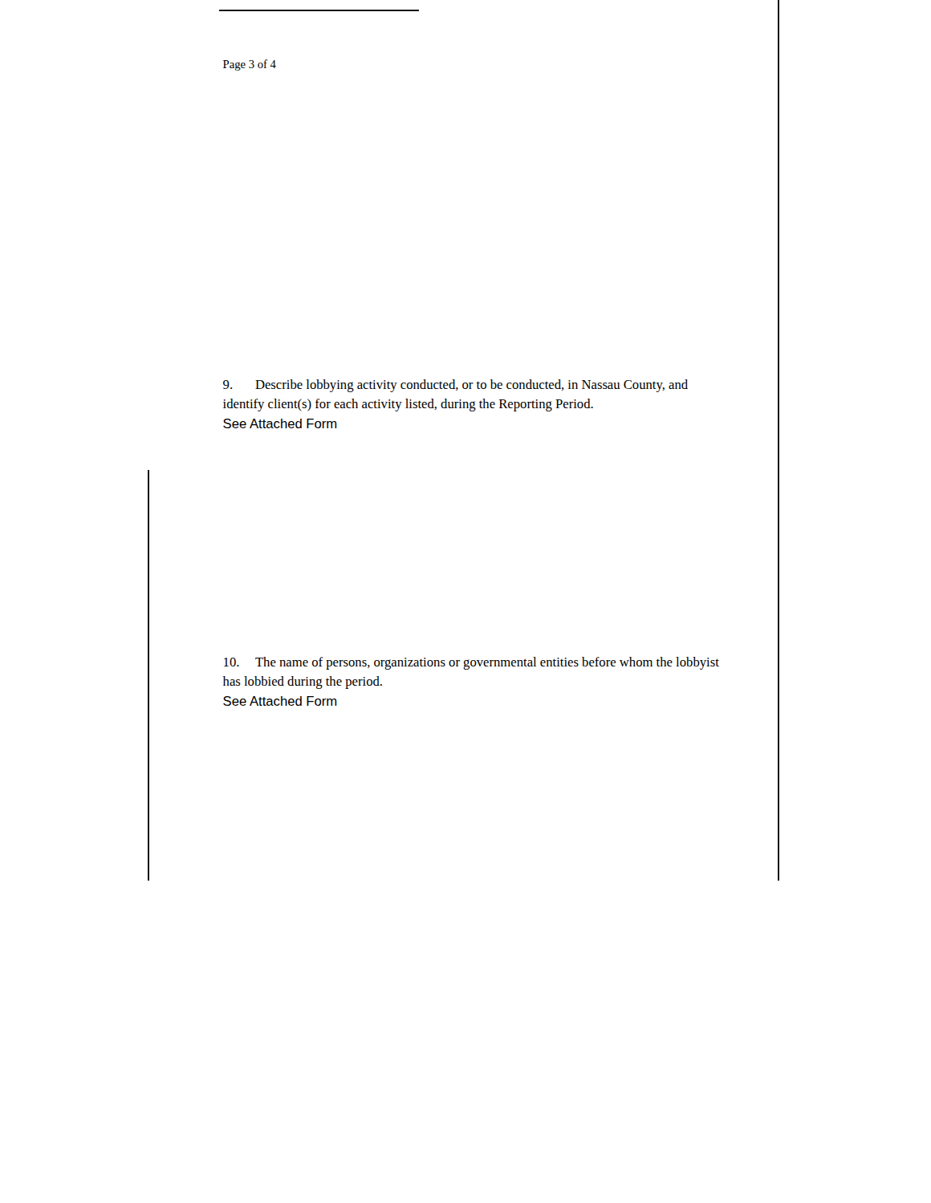Page 3 of 4
9. Describe lobbying activity conducted, or to be conducted, in Nassau County, and identify client(s) for each activity listed, during the Reporting Period.
See Attached Form
10. The name of persons, organizations or governmental entities before whom the lobbyist has lobbied during the period.
See Attached Form